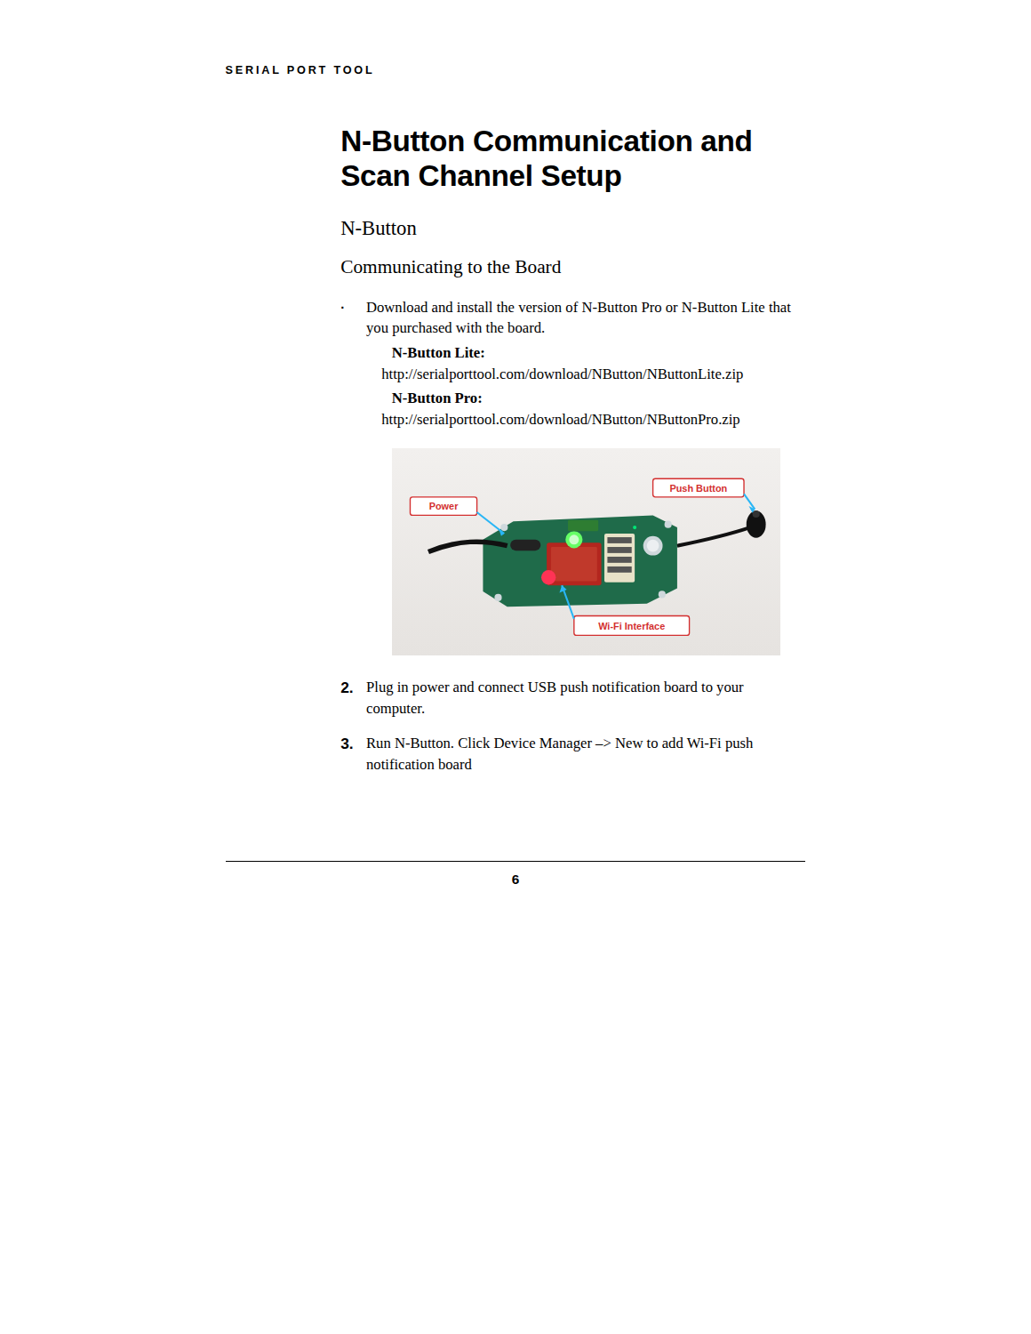Serial Port Tool
N-Button Communication and
Scan Channel Setup
N-Button
Communicating to the Board
Download and install the version of N-Button Pro or N-Button Lite that you purchased with the board.
N-Button Lite: http://serialporttool.com/download/NButton/NButtonLite.zip N-Button Pro: http://serialporttool.com/download/NButton/NButtonPro.zip
Plug in power and connect USB push notification board to your computer.
Run N-Button. Click Device Manager –> New to add Wi-Fi push notification board
6